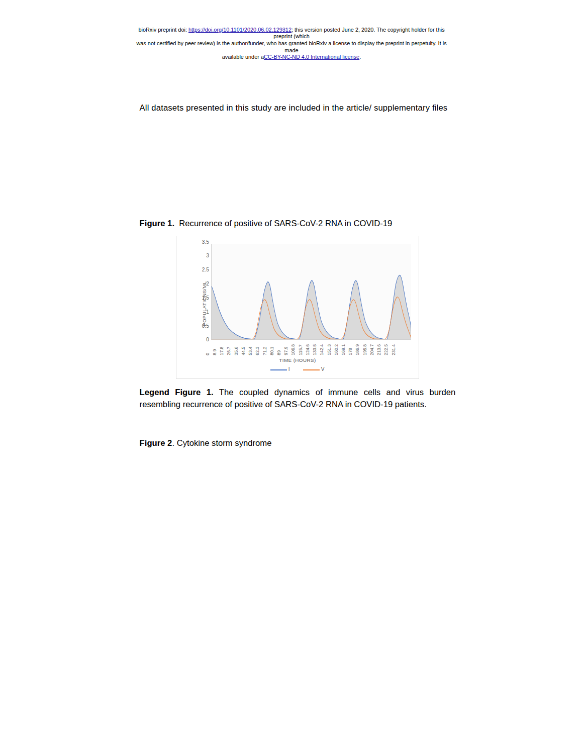bioRxiv preprint doi: https://doi.org/10.1101/2020.06.02.129312; this version posted June 2, 2020. The copyright holder for this preprint (which
was not certified by peer review) is the author/funder, who has granted bioRxiv a license to display the preprint in perpetuity. It is made
available under aCC-BY-NC-ND 4.0 International license.
All datasets presented in this study are included in the article/ supplementary files
Figure 1. Recurrence of positive of SARS-CoV-2 RNA in COVID-19
POPULATIONS/ML
3.5 3 2.5 2 1.5 1 0.5 0
0 8.9 17.8 26.7 35.6 44.5 53.4 62.3 71.2 80.1 89 97.9 106.8 115.7 124.6 133.5 142.4 151.3 160.2 169.1 178 186.9 195.8 204.7 213.6 222.5 231.4
TIME (HOURS)
I V
Legend Figure 1. The coupled dynamics of immune cells and virus burden resembling recurrence of positive of SARS-CoV-2 RNA in COVID-19 patients.
Figure 2. Cytokine storm syndrome